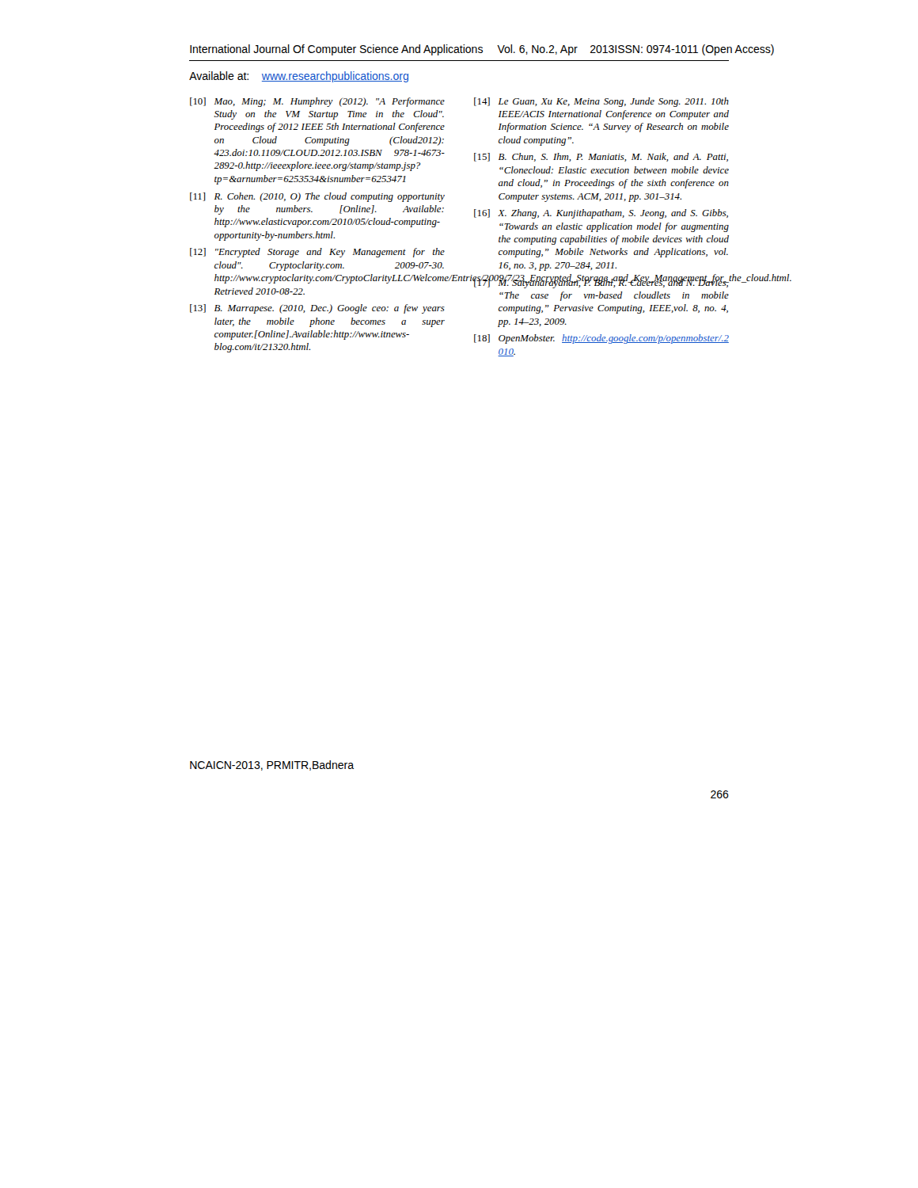International Journal Of Computer Science And Applications
Vol. 6, No.2, Apr 2013
ISSN: 0974-1011 (Open Access)
Available at: www.researchpublications.org
[10] Mao, Ming; M. Humphrey (2012). "A Performance Study on the VM Startup Time in the Cloud". Proceedings of 2012 IEEE 5th International Conference on Cloud Computing (Cloud2012): 423.doi:10.1109/CLOUD.2012.103.ISBN 978-1-4673-2892-0.http://ieeexplore.ieee.org/stamp/stamp.jsp?tp=&arnumber=6253534&isnumber=6253471
[11] R. Cohen. (2010, O) The cloud computing opportunity by the numbers. [Online]. Available: http://www.elasticvapor.com/2010/05/cloud-computing-opportunity-by-numbers.html.
[12]"Encrypted Storage and Key Management for the cloud". Cryptoclarity.com. 2009-07-30. http://www.cryptoclarity.com/CryptoClarityLLC/Welcome/Entries/2009/7/23_Encrypted_Storage_and_Key_Management_for_the_cloud.html. Retrieved 2010-08-22.
[13] B. Marrapese. (2010, Dec.) Google ceo: a few years later, the mobile phone becomes a super computer.[Online].Available:http://www.itnews-blog.com/it/21320.html.
[14] Le Guan, Xu Ke, Meina Song, Junde Song. 2011. 10th IEEE/ACIS International Conference on Computer and Information Science. “A Survey of Research on mobile cloud computing”.
[15] B. Chun, S. Ihm, P. Maniatis, M. Naik, and A. Patti, “Clonecloud: Elastic execution between mobile device and cloud,” in Proceedings of the sixth conference on Computer systems. ACM, 2011, pp. 301–314.
[16] X. Zhang, A. Kunjithapatham, S. Jeong, and S. Gibbs, “Towards an elastic application model for augmenting the computing capabilities of mobile devices with cloud computing,” Mobile Networks and Applications, vol. 16, no. 3, pp. 270–284, 2011.
[17] M. Satyanarayanan, P. Bahl, R. Caceres, and N. Davies, “The case for vm-based cloudlets in mobile computing,” Pervasive Computing, IEEE,vol. 8, no. 4, pp. 14–23, 2009.
[18] OpenMobster. http://code.google.com/p/openmobster/.2010.
NCAICN-2013, PRMITR,Badnera 266